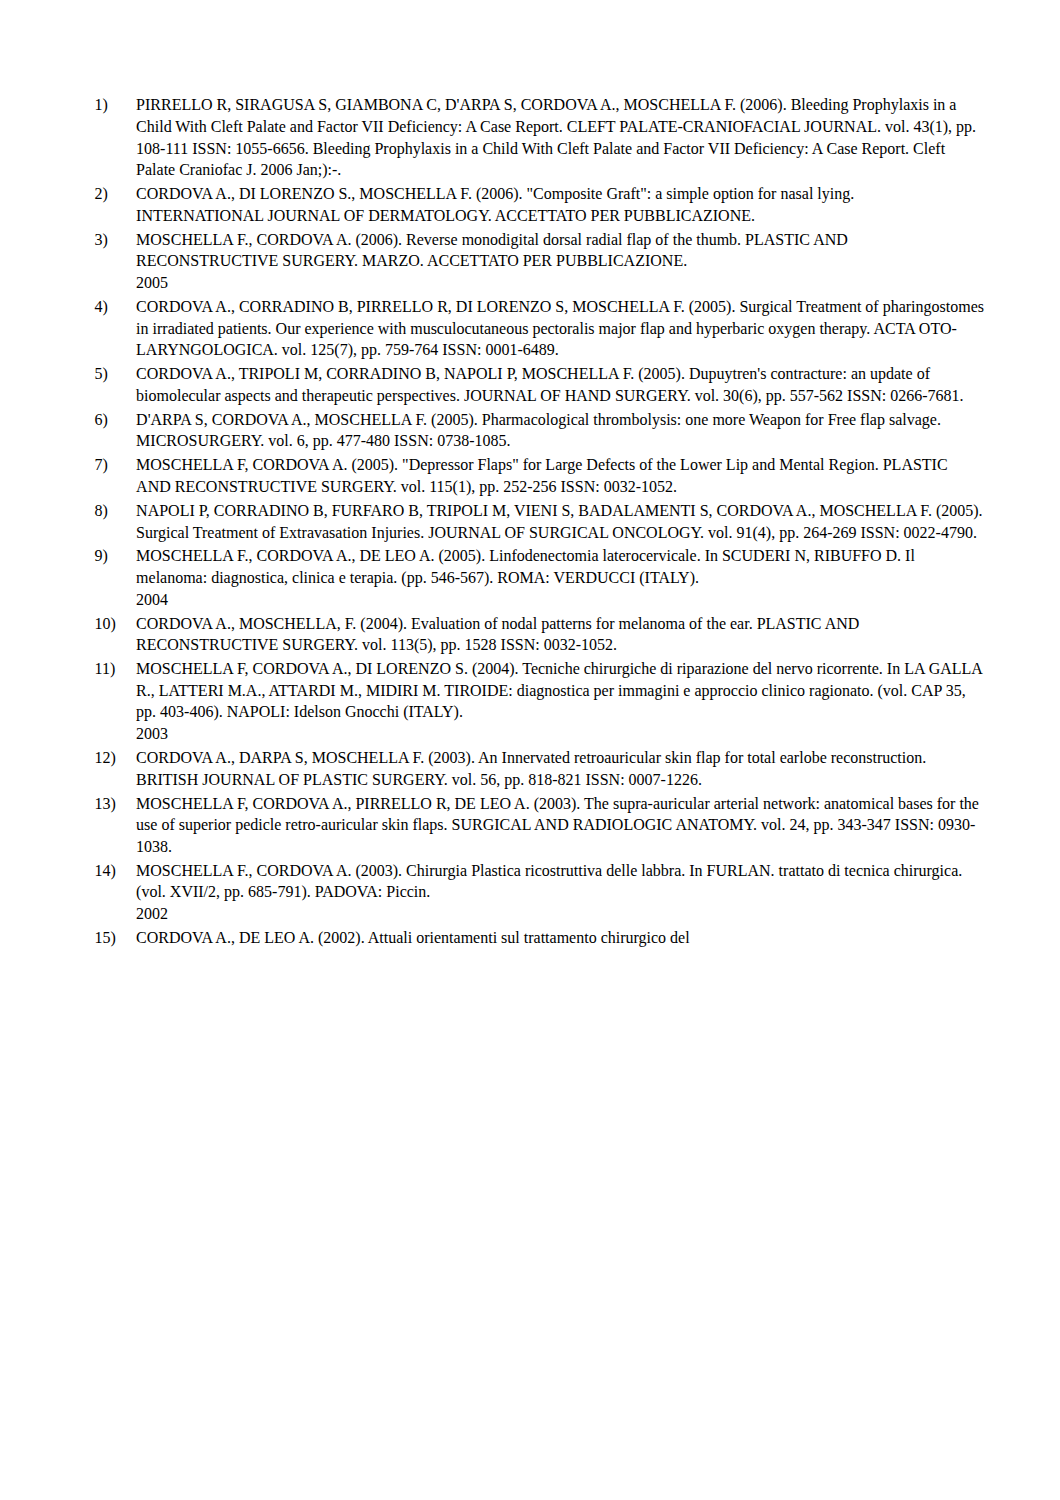PIRRELLO R, SIRAGUSA S, GIAMBONA C, D'ARPA S, CORDOVA A., MOSCHELLA F. (2006). Bleeding Prophylaxis in a Child With Cleft Palate and Factor VII Deficiency: A Case Report. CLEFT PALATE-CRANIOFACIAL JOURNAL. vol. 43(1), pp. 108-111 ISSN: 1055-6656. Bleeding Prophylaxis in a Child With Cleft Palate and Factor VII Deficiency: A Case Report. Cleft Palate Craniofac J. 2006 Jan;):-.
CORDOVA A., DI LORENZO S., MOSCHELLA F. (2006). "Composite Graft": a simple option for nasal lying. INTERNATIONAL JOURNAL OF DERMATOLOGY. ACCETTATO PER PUBBLICAZIONE.
MOSCHELLA F., CORDOVA A. (2006). Reverse monodigital dorsal radial flap of the thumb. PLASTIC AND RECONSTRUCTIVE SURGERY. MARZO. ACCETTATO PER PUBBLICAZIONE.
2005
CORDOVA A., CORRADINO B, PIRRELLO R, DI LORENZO S, MOSCHELLA F. (2005). Surgical Treatment of pharingostomes in irradiated patients. Our experience with musculocutaneous pectoralis major flap and hyperbaric oxygen therapy. ACTA OTO-LARYNGOLOGICA. vol. 125(7), pp. 759-764 ISSN: 0001-6489.
CORDOVA A., TRIPOLI M, CORRADINO B, NAPOLI P, MOSCHELLA F. (2005). Dupuytren's contracture: an update of biomolecular aspects and therapeutic perspectives. JOURNAL OF HAND SURGERY. vol. 30(6), pp. 557-562 ISSN: 0266-7681.
D'ARPA S, CORDOVA A., MOSCHELLA F. (2005). Pharmacological thrombolysis: one more Weapon for Free flap salvage. MICROSURGERY. vol. 6, pp. 477-480 ISSN: 0738-1085.
MOSCHELLA F, CORDOVA A. (2005). "Depressor Flaps" for Large Defects of the Lower Lip and Mental Region. PLASTIC AND RECONSTRUCTIVE SURGERY. vol. 115(1), pp. 252-256 ISSN: 0032-1052.
NAPOLI P, CORRADINO B, FURFARO B, TRIPOLI M, VIENI S, BADALAMENTI S, CORDOVA A., MOSCHELLA F. (2005). Surgical Treatment of Extravasation Injuries. JOURNAL OF SURGICAL ONCOLOGY. vol. 91(4), pp. 264-269 ISSN: 0022-4790.
MOSCHELLA F., CORDOVA A., DE LEO A. (2005). Linfodenectomia laterocervicale. In SCUDERI N, RIBUFFO D. Il melanoma: diagnostica, clinica e terapia. (pp. 546-567). ROMA: VERDUCCI (ITALY).
2004
CORDOVA A., MOSCHELLA, F. (2004). Evaluation of nodal patterns for melanoma of the ear. PLASTIC AND RECONSTRUCTIVE SURGERY. vol. 113(5), pp. 1528 ISSN: 0032-1052.
MOSCHELLA F, CORDOVA A., DI LORENZO S. (2004). Tecniche chirurgiche di riparazione del nervo ricorrente. In LA GALLA R., LATTERI M.A., ATTARDI M., MIDIRI M. TIROIDE: diagnostica per immagini e approccio clinico ragionato. (vol. CAP 35, pp. 403-406). NAPOLI: Idelson Gnocchi (ITALY).
2003
CORDOVA A., DARPA S, MOSCHELLA F. (2003). An Innervated retroauricular skin flap for total earlobe reconstruction. BRITISH JOURNAL OF PLASTIC SURGERY. vol. 56, pp. 818-821 ISSN: 0007-1226.
MOSCHELLA F, CORDOVA A., PIRRELLO R, DE LEO A. (2003). The supra-auricular arterial network: anatomical bases for the use of superior pedicle retro-auricular skin flaps. SURGICAL AND RADIOLOGIC ANATOMY. vol. 24, pp. 343-347 ISSN: 0930-1038.
MOSCHELLA F., CORDOVA A. (2003). Chirurgia Plastica ricostruttiva delle labbra. In FURLAN. trattato di tecnica chirurgica. (vol. XVII/2, pp. 685-791). PADOVA: Piccin.
2002
CORDOVA A., DE LEO A. (2002). Attuali orientamenti sul trattamento chirurgico del